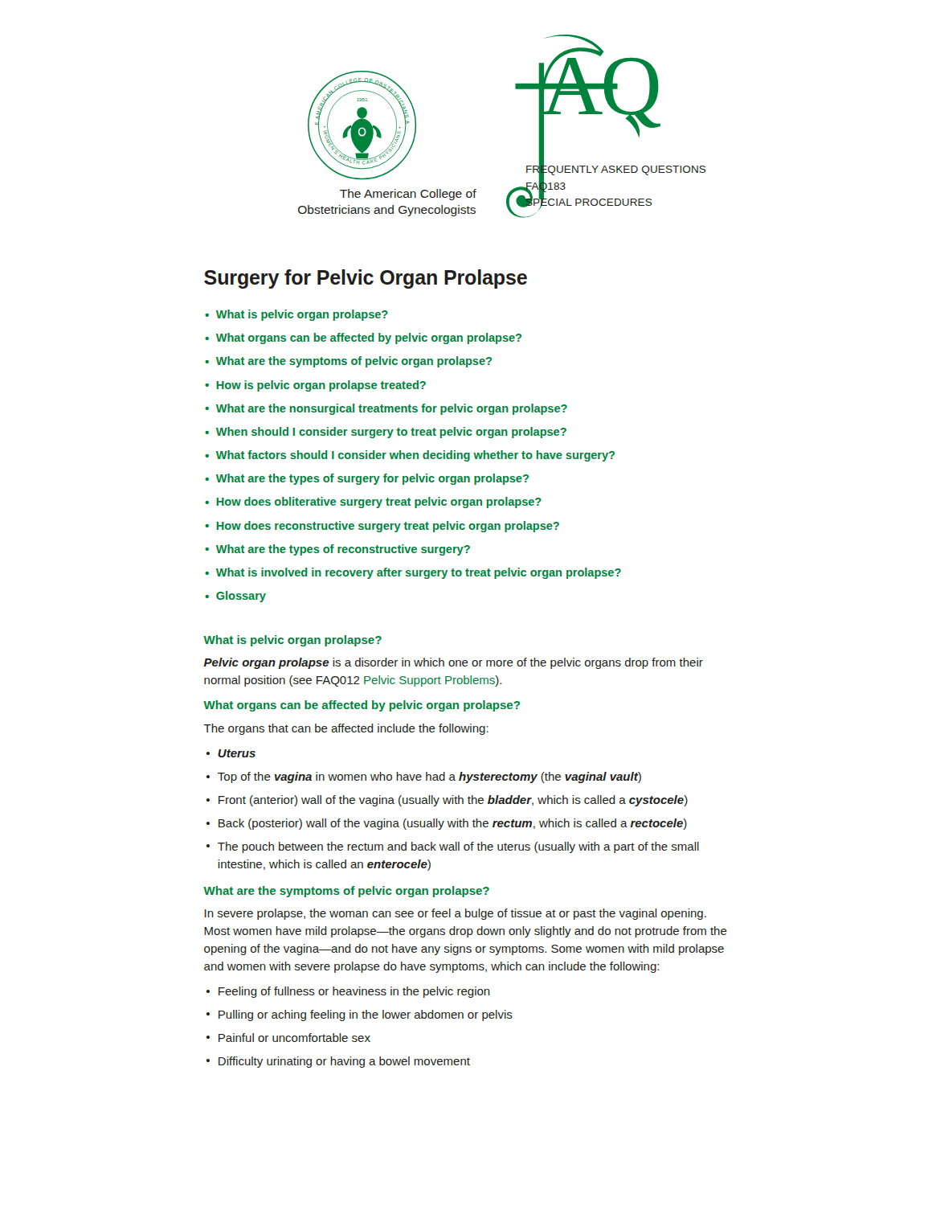THE AMERICAN COLLEGE OF OBSTETRICIANS AND • WOMEN'S HEALTH CARE PHYSICIANS • 1951
The American College of
Obstetricians and Gynecologists
A Q
FREQUENTLY ASKED QUESTIONS
FAQ183
SPECIAL PROCEDURES
Surgery for Pelvic Organ Prolapse
What is pelvic organ prolapse?
What organs can be affected by pelvic organ prolapse?
What are the symptoms of pelvic organ prolapse?
How is pelvic organ prolapse treated?
What are the nonsurgical treatments for pelvic organ prolapse?
When should I consider surgery to treat pelvic organ prolapse?
What factors should I consider when deciding whether to have surgery?
What are the types of surgery for pelvic organ prolapse?
How does obliterative surgery treat pelvic organ prolapse?
How does reconstructive surgery treat pelvic organ prolapse?
What are the types of reconstructive surgery?
What is involved in recovery after surgery to treat pelvic organ prolapse?
Glossary
What is pelvic organ prolapse?
Pelvic organ prolapse is a disorder in which one or more of the pelvic organs drop from their normal position (see FAQ012 Pelvic Support Problems).
What organs can be affected by pelvic organ prolapse?
The organs that can be affected include the following:
Uterus
Top of the vagina in women who have had a hysterectomy (the vaginal vault)
Front (anterior) wall of the vagina (usually with the bladder, which is called a cystocele)
Back (posterior) wall of the vagina (usually with the rectum, which is called a rectocele)
The pouch between the rectum and back wall of the uterus (usually with a part of the small intestine, which is called an enterocele)
What are the symptoms of pelvic organ prolapse?
In severe prolapse, the woman can see or feel a bulge of tissue at or past the vaginal opening. Most women have mild prolapse—the organs drop down only slightly and do not protrude from the opening of the vagina—and do not have any signs or symptoms. Some women with mild prolapse and women with severe prolapse do have symptoms, which can include the following:
Feeling of fullness or heaviness in the pelvic region
Pulling or aching feeling in the lower abdomen or pelvis
Painful or uncomfortable sex
Difficulty urinating or having a bowel movement